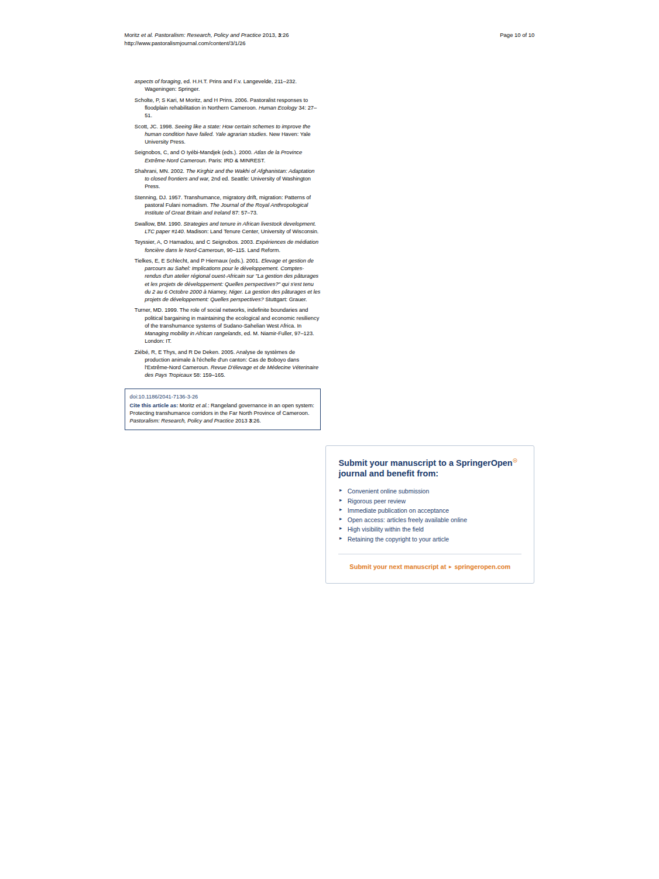Moritz et al. Pastoralism: Research, Policy and Practice 2013, 3:26
http://www.pastoralismjournal.com/content/3/1/26
Page 10 of 10
aspects of foraging, ed. H.H.T. Prins and F.v. Langevelde, 211–232. Wageningen: Springer.
Scholte, P, S Kari, M Moritz, and H Prins. 2006. Pastoralist responses to floodplain rehabilitation in Northern Cameroon. Human Ecology 34: 27–51.
Scott, JC. 1998. Seeing like a state: How certain schemes to improve the human condition have failed. Yale agrarian studies. New Haven: Yale University Press.
Seignobos, C, and O Iyébi-Mandjek (eds.). 2000. Atlas de la Province Extrême-Nord Cameroun. Paris: IRD & MINREST.
Shahrani, MN. 2002. The Kirghiz and the Wakhi of Afghanistan: Adaptation to closed frontiers and war, 2nd ed. Seattle: University of Washington Press.
Stenning, DJ. 1957. Transhumance, migratory drift, migration: Patterns of pastoral Fulani nomadism. The Journal of the Royal Anthropological Institute of Great Britain and Ireland 87: 57–73.
Swallow, BM. 1990. Strategies and tenure in African livestock development. LTC paper #140. Madison: Land Tenure Center, University of Wisconsin.
Teyssier, A, O Hamadou, and C Seignobos. 2003. Expériences de médiation foncière dans le Nord-Cameroun, 90–115. Land Reform.
Tielkes, E, E Schlecht, and P Hiernaux (eds.). 2001. Elevage et gestion de parcours au Sahel: Implications pour le développement. Comptes-rendus d'un atelier régional ouest-Africain sur "La gestion des pâturages et les projets de développement: Quelles perspectives?" qui s'est tenu du 2 au 6 Octobre 2000 à Niamey, Niger. La gestion des pâturages et les projets de développement: Quelles perspectives? Stuttgart: Grauer.
Turner, MD. 1999. The role of social networks, indefinite boundaries and political bargaining in maintaining the ecological and economic resiliency of the transhumance systems of Sudano-Sahelian West Africa. In Managing mobility in African rangelands, ed. M. Niamir-Fuller, 97–123. London: IT.
Ziébé, R, E Thys, and R De Deken. 2005. Analyse de systèmes de production animale à l'échelle d'un canton: Cas de Boboyo dans l'Extrême-Nord Cameroun. Revue D'élevage et de Médecine Véterinaire des Pays Tropicaux 58: 159–165.
doi:10.1186/2041-7136-3-26
Cite this article as: Moritz et al.: Rangeland governance in an open system: Protecting transhumance corridors in the Far North Province of Cameroon. Pastoralism: Research, Policy and Practice 2013 3:26.
Submit your manuscript to a SpringerOpen☉
journal and benefit from:
Convenient online submission
Rigorous peer review
Immediate publication on acceptance
Open access: articles freely available online
High visibility within the field
Retaining the copyright to your article
Submit your next manuscript at ► springeropen.com